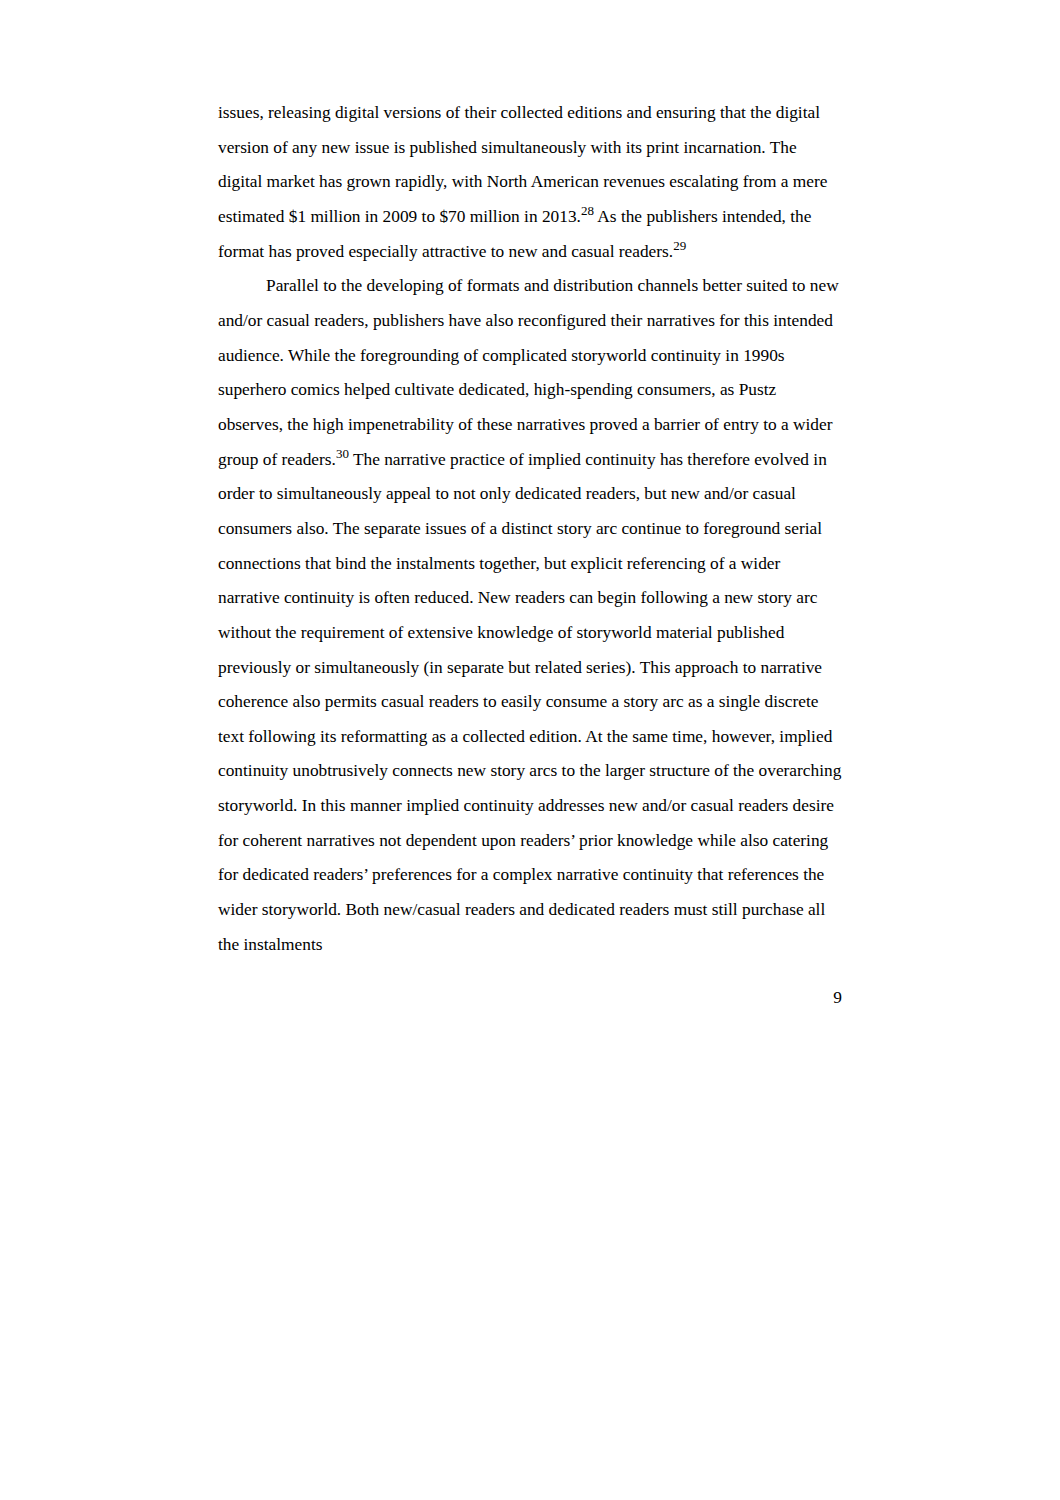issues, releasing digital versions of their collected editions and ensuring that the digital version of any new issue is published simultaneously with its print incarnation. The digital market has grown rapidly, with North American revenues escalating from a mere estimated $1 million in 2009 to $70 million in 2013.28 As the publishers intended, the format has proved especially attractive to new and casual readers.29
Parallel to the developing of formats and distribution channels better suited to new and/or casual readers, publishers have also reconfigured their narratives for this intended audience. While the foregrounding of complicated storyworld continuity in 1990s superhero comics helped cultivate dedicated, high-spending consumers, as Pustz observes, the high impenetrability of these narratives proved a barrier of entry to a wider group of readers.30 The narrative practice of implied continuity has therefore evolved in order to simultaneously appeal to not only dedicated readers, but new and/or casual consumers also. The separate issues of a distinct story arc continue to foreground serial connections that bind the instalments together, but explicit referencing of a wider narrative continuity is often reduced. New readers can begin following a new story arc without the requirement of extensive knowledge of storyworld material published previously or simultaneously (in separate but related series). This approach to narrative coherence also permits casual readers to easily consume a story arc as a single discrete text following its reformatting as a collected edition. At the same time, however, implied continuity unobtrusively connects new story arcs to the larger structure of the overarching storyworld. In this manner implied continuity addresses new and/or casual readers desire for coherent narratives not dependent upon readers’ prior knowledge while also catering for dedicated readers’ preferences for a complex narrative continuity that references the wider storyworld. Both new/casual readers and dedicated readers must still purchase all the instalments
9